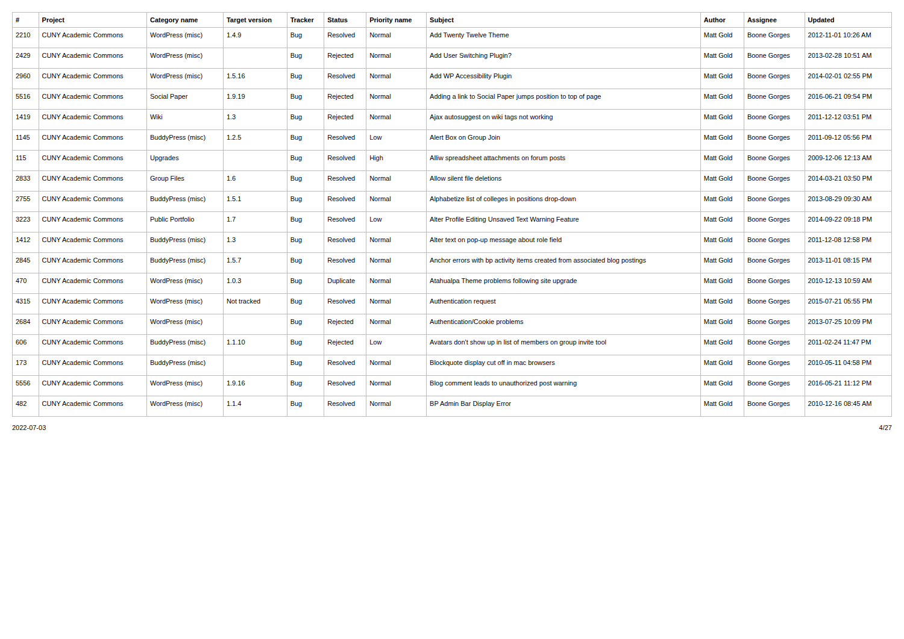| # | Project | Category name | Target version | Tracker | Status | Priority name | Subject | Author | Assignee | Updated |
| --- | --- | --- | --- | --- | --- | --- | --- | --- | --- | --- |
| 2210 | CUNY Academic Commons | WordPress (misc) | 1.4.9 | Bug | Resolved | Normal | Add Twenty Twelve Theme | Matt Gold | Boone Gorges | 2012-11-01 10:26 AM |
| 2429 | CUNY Academic Commons | WordPress (misc) | | Bug | Rejected | Normal | Add User Switching Plugin? | Matt Gold | Boone Gorges | 2013-02-28 10:51 AM |
| 2960 | CUNY Academic Commons | WordPress (misc) | 1.5.16 | Bug | Resolved | Normal | Add WP Accessibility Plugin | Matt Gold | Boone Gorges | 2014-02-01 02:55 PM |
| 5516 | CUNY Academic Commons | Social Paper | 1.9.19 | Bug | Rejected | Normal | Adding a link to Social Paper jumps position to top of page | Matt Gold | Boone Gorges | 2016-06-21 09:54 PM |
| 1419 | CUNY Academic Commons | Wiki | 1.3 | Bug | Rejected | Normal | Ajax autosuggest on wiki tags not working | Matt Gold | Boone Gorges | 2011-12-12 03:51 PM |
| 1145 | CUNY Academic Commons | BuddyPress (misc) | 1.2.5 | Bug | Resolved | Low | Alert Box on Group Join | Matt Gold | Boone Gorges | 2011-09-12 05:56 PM |
| 115 | CUNY Academic Commons | Upgrades | | Bug | Resolved | High | Alliw spreadsheet attachments on forum posts | Matt Gold | Boone Gorges | 2009-12-06 12:13 AM |
| 2833 | CUNY Academic Commons | Group Files | 1.6 | Bug | Resolved | Normal | Allow silent file deletions | Matt Gold | Boone Gorges | 2014-03-21 03:50 PM |
| 2755 | CUNY Academic Commons | BuddyPress (misc) | 1.5.1 | Bug | Resolved | Normal | Alphabetize list of colleges in positions drop-down | Matt Gold | Boone Gorges | 2013-08-29 09:30 AM |
| 3223 | CUNY Academic Commons | Public Portfolio | 1.7 | Bug | Resolved | Low | Alter Profile Editing Unsaved Text Warning Feature | Matt Gold | Boone Gorges | 2014-09-22 09:18 PM |
| 1412 | CUNY Academic Commons | BuddyPress (misc) | 1.3 | Bug | Resolved | Normal | Alter text on pop-up message about role field | Matt Gold | Boone Gorges | 2011-12-08 12:58 PM |
| 2845 | CUNY Academic Commons | BuddyPress (misc) | 1.5.7 | Bug | Resolved | Normal | Anchor errors with bp activity items created from associated blog postings | Matt Gold | Boone Gorges | 2013-11-01 08:15 PM |
| 470 | CUNY Academic Commons | WordPress (misc) | 1.0.3 | Bug | Duplicate | Normal | Atahualpa Theme problems following site upgrade | Matt Gold | Boone Gorges | 2010-12-13 10:59 AM |
| 4315 | CUNY Academic Commons | WordPress (misc) | Not tracked | Bug | Resolved | Normal | Authentication request | Matt Gold | Boone Gorges | 2015-07-21 05:55 PM |
| 2684 | CUNY Academic Commons | WordPress (misc) | | Bug | Rejected | Normal | Authentication/Cookie problems | Matt Gold | Boone Gorges | 2013-07-25 10:09 PM |
| 606 | CUNY Academic Commons | BuddyPress (misc) | 1.1.10 | Bug | Rejected | Low | Avatars don't show up in list of members on group invite tool | Matt Gold | Boone Gorges | 2011-02-24 11:47 PM |
| 173 | CUNY Academic Commons | BuddyPress (misc) | | Bug | Resolved | Normal | Blockquote display cut off in mac browsers | Matt Gold | Boone Gorges | 2010-05-11 04:58 PM |
| 5556 | CUNY Academic Commons | WordPress (misc) | 1.9.16 | Bug | Resolved | Normal | Blog comment leads to unauthorized post warning | Matt Gold | Boone Gorges | 2016-05-21 11:12 PM |
| 482 | CUNY Academic Commons | WordPress (misc) | 1.1.4 | Bug | Resolved | Normal | BP Admin Bar Display Error | Matt Gold | Boone Gorges | 2010-12-16 08:45 AM |
2022-07-03 4/27